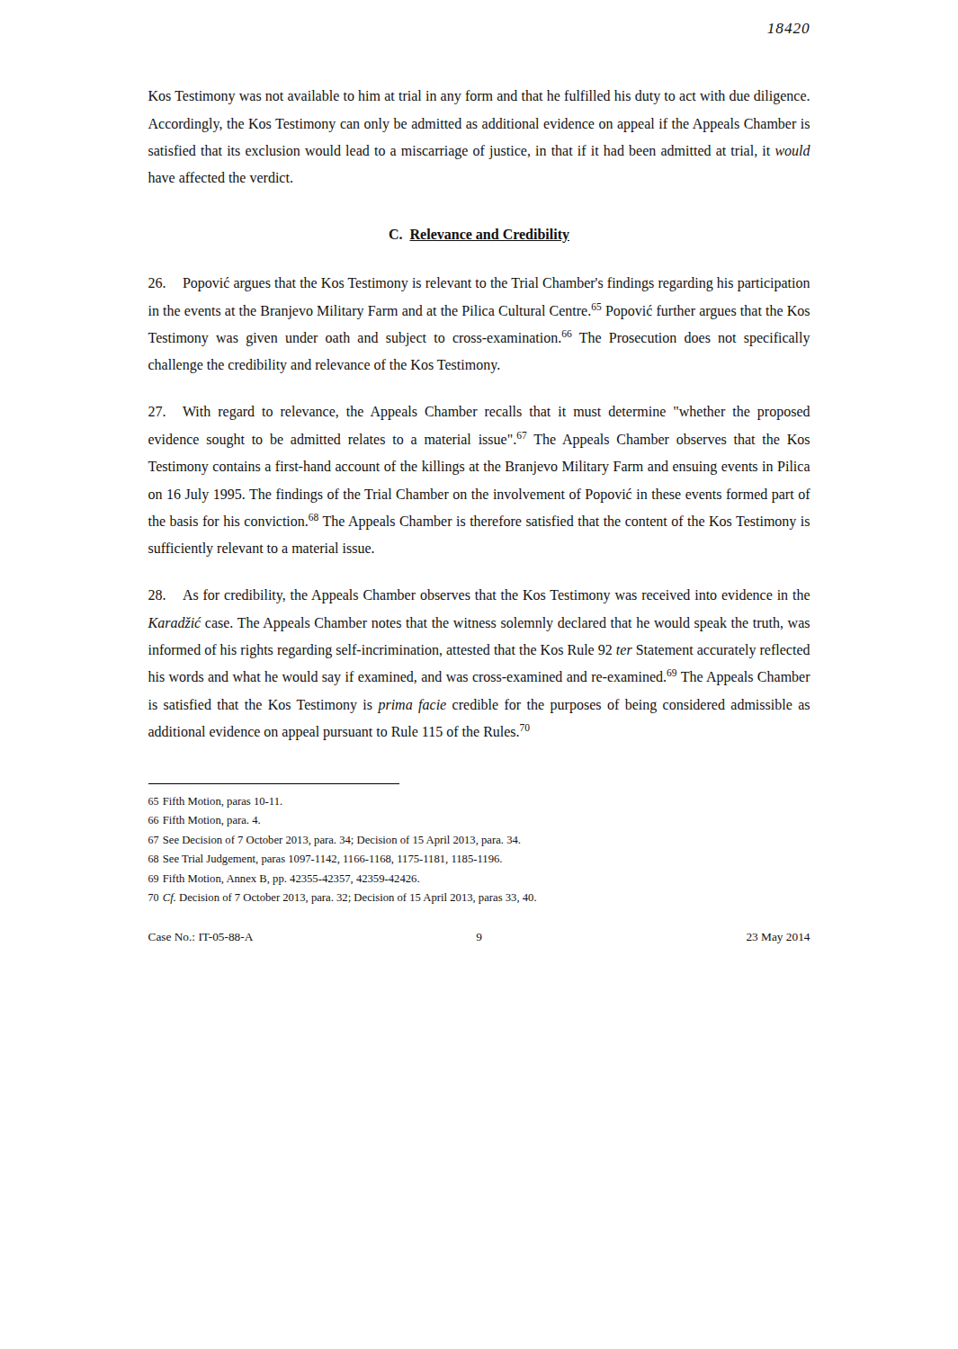18420
Kos Testimony was not available to him at trial in any form and that he fulfilled his duty to act with due diligence. Accordingly, the Kos Testimony can only be admitted as additional evidence on appeal if the Appeals Chamber is satisfied that its exclusion would lead to a miscarriage of justice, in that if it had been admitted at trial, it would have affected the verdict.
C. Relevance and Credibility
26. Popović argues that the Kos Testimony is relevant to the Trial Chamber's findings regarding his participation in the events at the Branjevo Military Farm and at the Pilica Cultural Centre.65 Popović further argues that the Kos Testimony was given under oath and subject to cross-examination.66 The Prosecution does not specifically challenge the credibility and relevance of the Kos Testimony.
27. With regard to relevance, the Appeals Chamber recalls that it must determine "whether the proposed evidence sought to be admitted relates to a material issue".67 The Appeals Chamber observes that the Kos Testimony contains a first-hand account of the killings at the Branjevo Military Farm and ensuing events in Pilica on 16 July 1995. The findings of the Trial Chamber on the involvement of Popović in these events formed part of the basis for his conviction.68 The Appeals Chamber is therefore satisfied that the content of the Kos Testimony is sufficiently relevant to a material issue.
28. As for credibility, the Appeals Chamber observes that the Kos Testimony was received into evidence in the Karadžić case. The Appeals Chamber notes that the witness solemnly declared that he would speak the truth, was informed of his rights regarding self-incrimination, attested that the Kos Rule 92 ter Statement accurately reflected his words and what he would say if examined, and was cross-examined and re-examined.69 The Appeals Chamber is satisfied that the Kos Testimony is prima facie credible for the purposes of being considered admissible as additional evidence on appeal pursuant to Rule 115 of the Rules.70
65Fifth Motion, paras 10-11.
66Fifth Motion, para. 4.
67See Decision of 7 October 2013, para. 34; Decision of 15 April 2013, para. 34.
68See Trial Judgement, paras 1097-1142, 1166-1168, 1175-1181, 1185-1196.
69Fifth Motion, Annex B, pp. 42355-42357, 42359-42426.
70Cf. Decision of 7 October 2013, para. 32; Decision of 15 April 2013, paras 33, 40.
Case No.: IT-05-88-A 9 23 May 2014